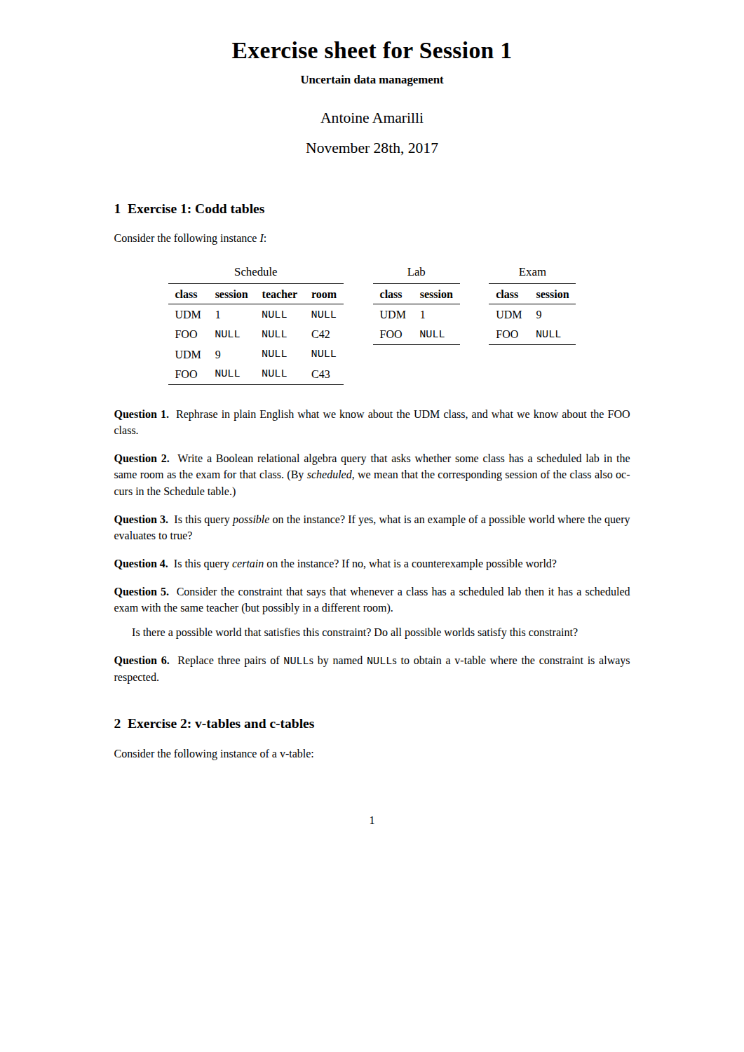Exercise sheet for Session 1
Uncertain data management
Antoine Amarilli
November 28th, 2017
1 Exercise 1: Codd tables
Consider the following instance I:
Schedule
| class | session | teacher | room |
| --- | --- | --- | --- |
| UDM | 1 | NULL | NULL |
| FOO | NULL | NULL | C42 |
| UDM | 9 | NULL | NULL |
| FOO | NULL | NULL | C43 |
Lab
| class | session |
| --- | --- |
| UDM | 1 |
| FOO | NULL |
Exam
| class | session |
| --- | --- |
| UDM | 9 |
| FOO | NULL |
Question 1. Rephrase in plain English what we know about the UDM class, and what we know about the FOO class.
Question 2. Write a Boolean relational algebra query that asks whether some class has a scheduled lab in the same room as the exam for that class. (By scheduled, we mean that the corresponding session of the class also occurs in the Schedule table.)
Question 3. Is this query possible on the instance? If yes, what is an example of a possible world where the query evaluates to true?
Question 4. Is this query certain on the instance? If no, what is a counterexample possible world?
Question 5. Consider the constraint that says that whenever a class has a scheduled lab then it has a scheduled exam with the same teacher (but possibly in a different room).
Is there a possible world that satisfies this constraint? Do all possible worlds satisfy this constraint?
Question 6. Replace three pairs of NULLs by named NULLs to obtain a v-table where the constraint is always respected.
2 Exercise 2: v-tables and c-tables
Consider the following instance of a v-table:
1